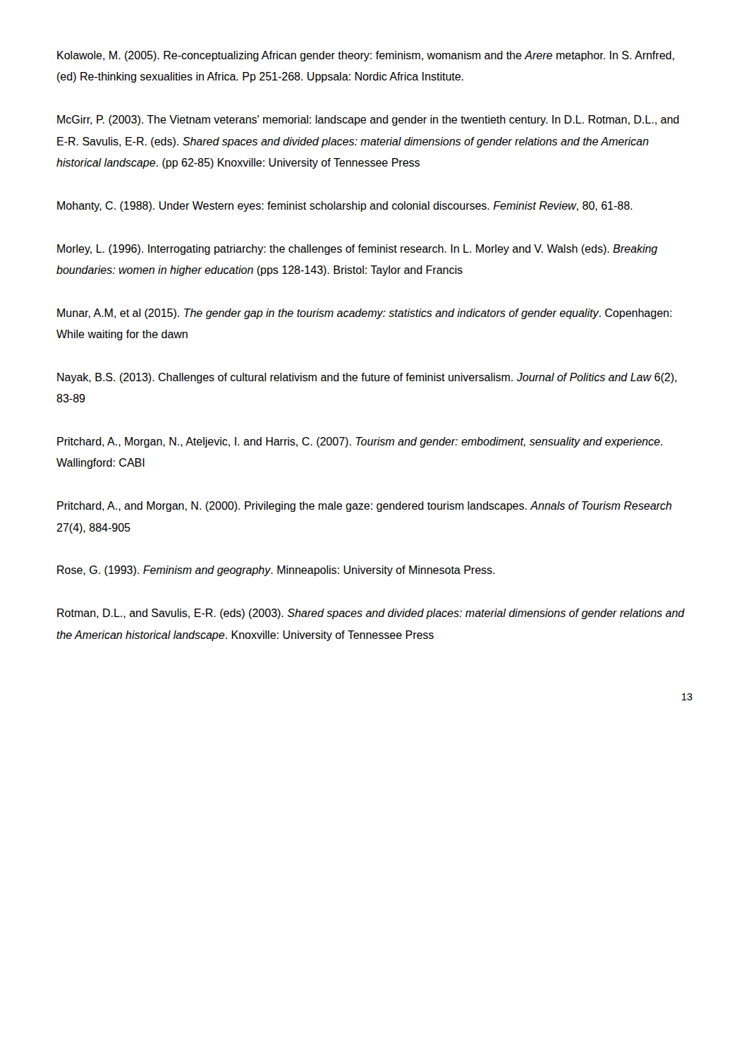Kolawole, M. (2005). Re-conceptualizing African gender theory: feminism, womanism and the Arere metaphor. In S. Arnfred, (ed) Re-thinking sexualities in Africa. Pp 251-268. Uppsala: Nordic Africa Institute.
McGirr, P. (2003). The Vietnam veterans' memorial: landscape and gender in the twentieth century. In D.L. Rotman, D.L., and E-R. Savulis, E-R. (eds). Shared spaces and divided places: material dimensions of gender relations and the American historical landscape. (pp 62-85) Knoxville: University of Tennessee Press
Mohanty, C. (1988). Under Western eyes: feminist scholarship and colonial discourses. Feminist Review, 80, 61-88.
Morley, L. (1996). Interrogating patriarchy: the challenges of feminist research. In L. Morley and V. Walsh (eds). Breaking boundaries: women in higher education (pps 128-143). Bristol: Taylor and Francis
Munar, A.M, et al (2015). The gender gap in the tourism academy: statistics and indicators of gender equality. Copenhagen: While waiting for the dawn
Nayak, B.S. (2013). Challenges of cultural relativism and the future of feminist universalism. Journal of Politics and Law 6(2), 83-89
Pritchard, A., Morgan, N., Ateljevic, I. and Harris, C. (2007). Tourism and gender: embodiment, sensuality and experience. Wallingford: CABI
Pritchard, A., and Morgan, N. (2000). Privileging the male gaze: gendered tourism landscapes. Annals of Tourism Research 27(4), 884-905
Rose, G. (1993). Feminism and geography. Minneapolis: University of Minnesota Press.
Rotman, D.L., and Savulis, E-R. (eds) (2003). Shared spaces and divided places: material dimensions of gender relations and the American historical landscape. Knoxville: University of Tennessee Press
13